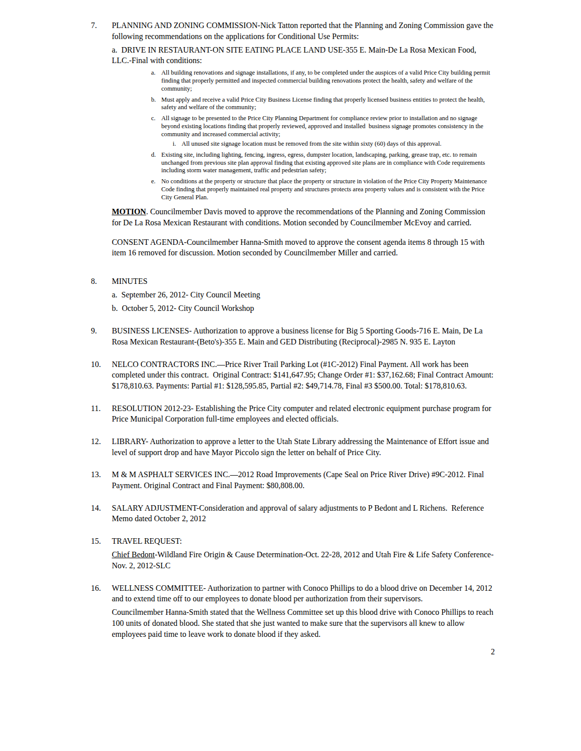7.
PLANNING AND ZONING COMMISSION-Nick Tatton reported that the Planning and Zoning Commission gave the following recommendations on the applications for Conditional Use Permits:
a. DRIVE IN RESTAURANT-ON SITE EATING PLACE LAND USE-355 E. Main-De La Rosa Mexican Food, LLC.-Final with conditions:
a. All building renovations and signage installations, if any, to be completed under the auspices of a valid Price City building permit finding that properly permitted and inspected commercial building renovations protect the health, safety and welfare of the community;
b. Must apply and receive a valid Price City Business License finding that properly licensed business entities to protect the health, safety and welfare of the community;
c. All signage to be presented to the Price City Planning Department for compliance review prior to installation and no signage beyond existing locations finding that properly reviewed, approved and installed business signage promotes consistency in the community and increased commercial activity;
i. All unused site signage location must be removed from the site within sixty (60) days of this approval.
d. Existing site, including lighting, fencing, ingress, egress, dumpster location, landscaping, parking, grease trap, etc. to remain unchanged from previous site plan approval finding that existing approved site plans are in compliance with Code requirements including storm water management, traffic and pedestrian safety;
e. No conditions at the property or structure that place the property or structure in violation of the Price City Property Maintenance Code finding that properly maintained real property and structures protects area property values and is consistent with the Price City General Plan.
MOTION. Councilmember Davis moved to approve the recommendations of the Planning and Zoning Commission for De La Rosa Mexican Restaurant with conditions. Motion seconded by Councilmember McEvoy and carried.
CONSENT AGENDA-Councilmember Hanna-Smith moved to approve the consent agenda items 8 through 15 with item 16 removed for discussion. Motion seconded by Councilmember Miller and carried.
8.
MINUTES
a. September 26, 2012- City Council Meeting
b. October 5, 2012- City Council Workshop
9.
BUSINESS LICENSES- Authorization to approve a business license for Big 5 Sporting Goods-716 E. Main, De La Rosa Mexican Restaurant-(Beto's)-355 E. Main and GED Distributing (Reciprocal)-2985 N. 935 E. Layton
10.
NELCO CONTRACTORS INC.—Price River Trail Parking Lot (#1C-2012) Final Payment. All work has been completed under this contract. Original Contract: $141,647.95; Change Order #1: $37,162.68; Final Contract Amount: $178,810.63. Payments: Partial #1: $128,595.85, Partial #2: $49,714.78, Final #3 $500.00. Total: $178,810.63.
11.
RESOLUTION 2012-23- Establishing the Price City computer and related electronic equipment purchase program for Price Municipal Corporation full-time employees and elected officials.
12.
LIBRARY- Authorization to approve a letter to the Utah State Library addressing the Maintenance of Effort issue and level of support drop and have Mayor Piccolo sign the letter on behalf of Price City.
13.
M & M ASPHALT SERVICES INC.—2012 Road Improvements (Cape Seal on Price River Drive) #9C-2012. Final Payment. Original Contract and Final Payment: $80,808.00.
14.
SALARY ADJUSTMENT-Consideration and approval of salary adjustments to P Bedont and L Richens. Reference Memo dated October 2, 2012
15.
TRAVEL REQUEST:
Chief Bedont-Wildland Fire Origin & Cause Determination-Oct. 22-28, 2012 and Utah Fire & Life Safety Conference-Nov. 2, 2012-SLC
16.
WELLNESS COMMITTEE- Authorization to partner with Conoco Phillips to do a blood drive on December 14, 2012 and to extend time off to our employees to donate blood per authorization from their supervisors.
Councilmember Hanna-Smith stated that the Wellness Committee set up this blood drive with Conoco Phillips to reach 100 units of donated blood. She stated that she just wanted to make sure that the supervisors all knew to allow employees paid time to leave work to donate blood if they asked.
2